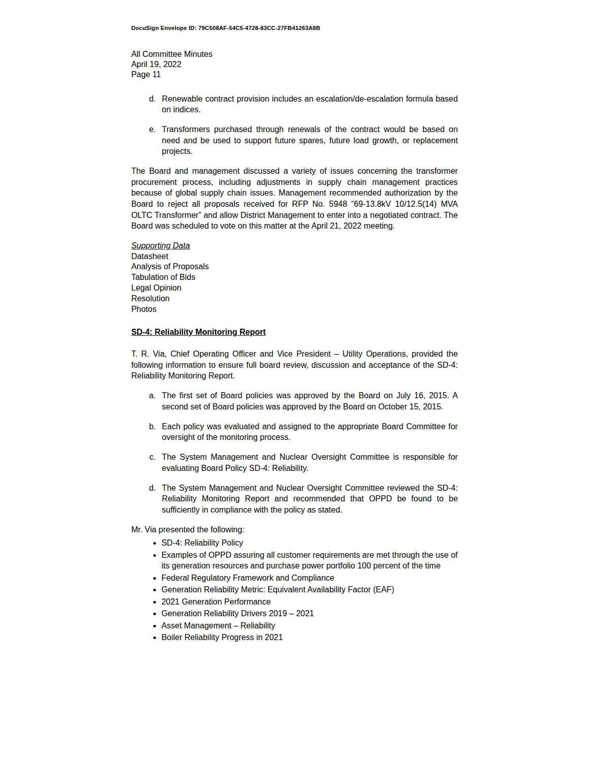DocuSign Envelope ID: 79C508AF-54C5-4728-83CC-27FB41263A8B
All Committee Minutes
April 19, 2022
Page 11
Renewable contract provision includes an escalation/de-escalation formula based on indices.
Transformers purchased through renewals of the contract would be based on need and be used to support future spares, future load growth, or replacement projects.
The Board and management discussed a variety of issues concerning the transformer procurement process, including adjustments in supply chain management practices because of global supply chain issues. Management recommended authorization by the Board to reject all proposals received for RFP No. 5948 “69-13.8kV 10/12.5(14) MVA OLTC Transformer” and allow District Management to enter into a negotiated contract. The Board was scheduled to vote on this matter at the April 21, 2022 meeting.
Supporting Data
Datasheet
Analysis of Proposals
Tabulation of Bids
Legal Opinion
Resolution
Photos
SD-4: Reliability Monitoring Report
T. R. Via, Chief Operating Officer and Vice President – Utility Operations, provided the following information to ensure full board review, discussion and acceptance of the SD-4: Reliability Monitoring Report.
The first set of Board policies was approved by the Board on July 16, 2015. A second set of Board policies was approved by the Board on October 15, 2015.
Each policy was evaluated and assigned to the appropriate Board Committee for oversight of the monitoring process.
The System Management and Nuclear Oversight Committee is responsible for evaluating Board Policy SD-4: Reliability.
The System Management and Nuclear Oversight Committee reviewed the SD-4: Reliability Monitoring Report and recommended that OPPD be found to be sufficiently in compliance with the policy as stated.
Mr. Via presented the following:
SD-4: Reliability Policy
Examples of OPPD assuring all customer requirements are met through the use of its generation resources and purchase power portfolio 100 percent of the time
Federal Regulatory Framework and Compliance
Generation Reliability Metric: Equivalent Availability Factor (EAF)
2021 Generation Performance
Generation Reliability Drivers 2019 – 2021
Asset Management – Reliability
Boiler Reliability Progress in 2021